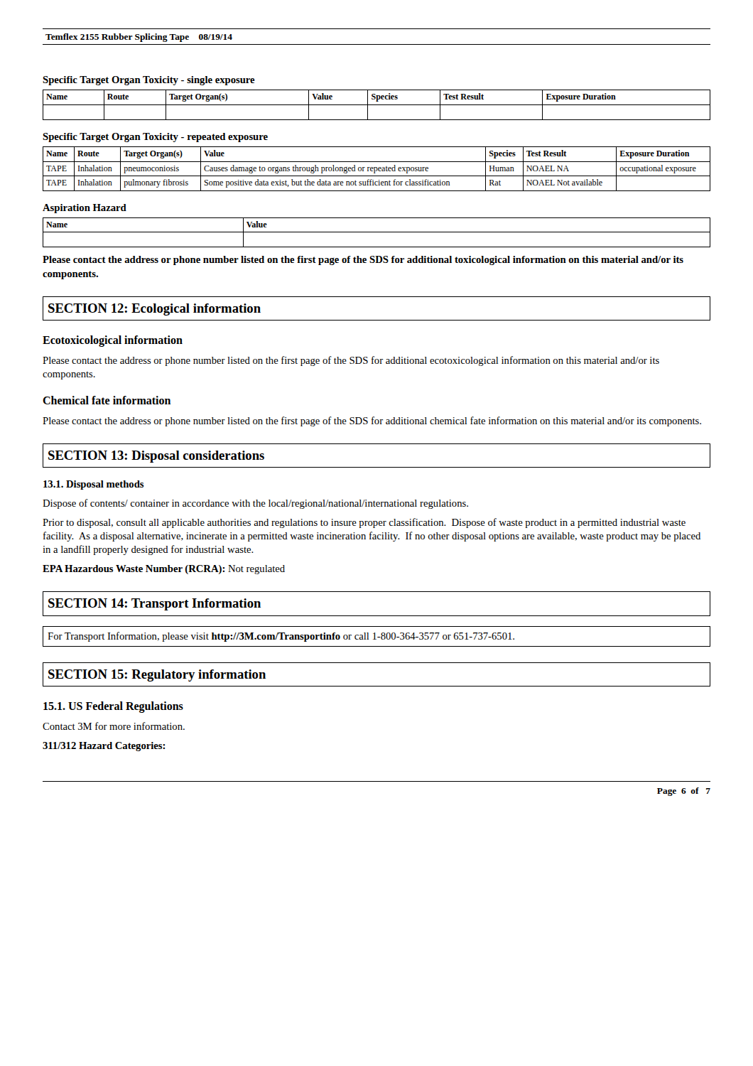Temflex 2155 Rubber Splicing Tape 08/19/14
Specific Target Organ Toxicity - single exposure
| Name | Route | Target Organ(s) | Value | Species | Test Result | Exposure Duration |
| --- | --- | --- | --- | --- | --- | --- |
Specific Target Organ Toxicity - repeated exposure
| Name | Route | Target Organ(s) | Value | Species | Test Result | Exposure Duration |
| --- | --- | --- | --- | --- | --- | --- |
| TAPE | Inhalation | pneumoconiosis | Causes damage to organs through prolonged or repeated exposure | Human | NOAEL NA | occupational exposure |
| TAPE | Inhalation | pulmonary fibrosis | Some positive data exist, but the data are not sufficient for classification | Rat | NOAEL Not available | |
Aspiration Hazard
| Name | Value |
| --- | --- |
Please contact the address or phone number listed on the first page of the SDS for additional toxicological information on this material and/or its components.
SECTION 12: Ecological information
Ecotoxicological information
Please contact the address or phone number listed on the first page of the SDS for additional ecotoxicological information on this material and/or its components.
Chemical fate information
Please contact the address or phone number listed on the first page of the SDS for additional chemical fate information on this material and/or its components.
SECTION 13: Disposal considerations
13.1. Disposal methods
Dispose of contents/ container in accordance with the local/regional/national/international regulations.
Prior to disposal, consult all applicable authorities and regulations to insure proper classification. Dispose of waste product in a permitted industrial waste facility. As a disposal alternative, incinerate in a permitted waste incineration facility. If no other disposal options are available, waste product may be placed in a landfill properly designed for industrial waste.
EPA Hazardous Waste Number (RCRA): Not regulated
SECTION 14: Transport Information
For Transport Information, please visit http://3M.com/Transportinfo or call 1-800-364-3577 or 651-737-6501.
SECTION 15: Regulatory information
15.1. US Federal Regulations
Contact 3M for more information.
311/312 Hazard Categories:
Page 6 of 7